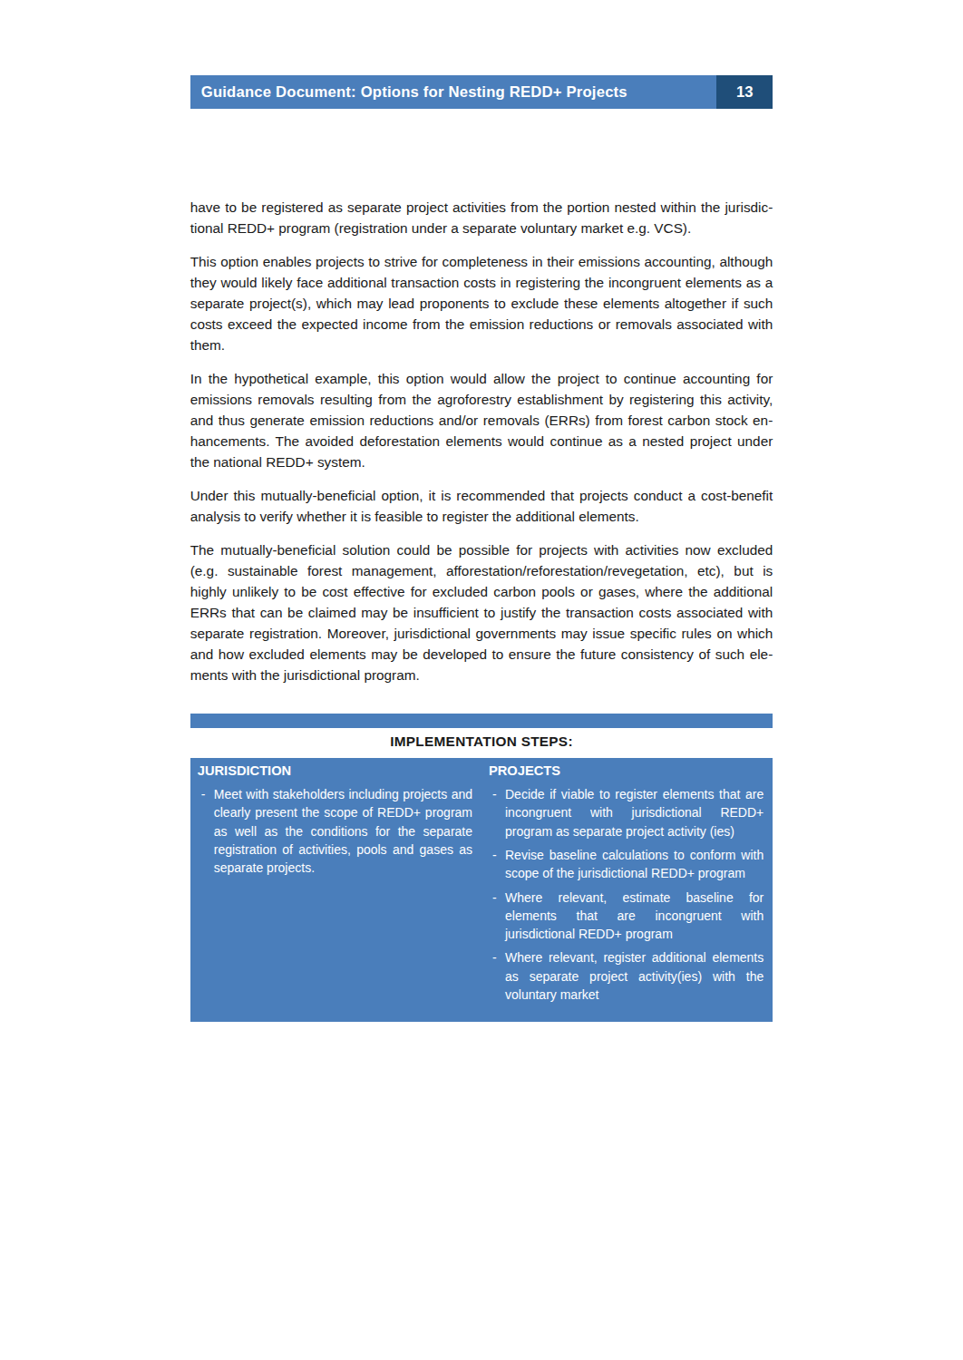Guidance Document: Options for Nesting REDD+ Projects
13
have to be registered as separate project activities from the portion nested within the jurisdictional REDD+ program (registration under a separate voluntary market e.g. VCS).
This option enables projects to strive for completeness in their emissions accounting, although they would likely face additional transaction costs in registering the incongruent elements as a separate project(s), which may lead proponents to exclude these elements altogether if such costs exceed the expected income from the emission reductions or removals associated with them.
In the hypothetical example, this option would allow the project to continue accounting for emissions removals resulting from the agroforestry establishment by registering this activity, and thus generate emission reductions and/or removals (ERRs) from forest carbon stock enhancements. The avoided deforestation elements would continue as a nested project under the national REDD+ system.
Under this mutually-beneficial option, it is recommended that projects conduct a cost-benefit analysis to verify whether it is feasible to register the additional elements.
The mutually-beneficial solution could be possible for projects with activities now excluded (e.g. sustainable forest management, afforestation/reforestation/revegetation, etc), but is highly unlikely to be cost effective for excluded carbon pools or gases, where the additional ERRs that can be claimed may be insufficient to justify the transaction costs associated with separate registration. Moreover, jurisdictional governments may issue specific rules on which and how excluded elements may be developed to ensure the future consistency of such elements with the jurisdictional program.
IMPLEMENTATION STEPS:
| JURISDICTION | PROJECTS |
| --- | --- |
| Meet with stakeholders including projects and clearly present the scope of REDD+ program as well as the conditions for the separate registration of activities, pools and gases as separate projects. | Decide if viable to register elements that are incongruent with jurisdictional REDD+ program as separate project activity (ies) Revise baseline calculations to conform with scope of the jurisdictional REDD+ program Where relevant, estimate baseline for elements that are incongruent with jurisdictional REDD+ program Where relevant, register additional elements as separate project activity(ies) with the voluntary market |